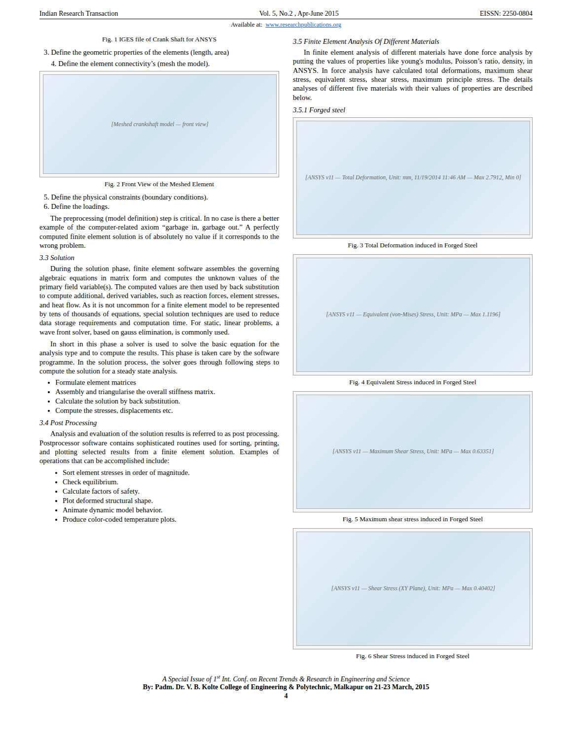Indian Research Transaction Vol. 5, No.2 , Apr-June 2015 EISSN: 2250-0804
Available at: www.researchpublications.org
Fig. 1 IGES file of Crank Shaft for ANSYS
Define the geometric properties of the elements (length, area)
Define the element connectivity’s (mesh the model).
[Meshed crankshaft model — front view]
Fig. 2 Front View of the Meshed Element
Define the physical constraints (boundary conditions).
Define the loadings.
The preprocessing (model definition) step is critical. In no case is there a better example of the computer-related axiom “garbage in, garbage out.” A perfectly computed finite element solution is of absolutely no value if it corresponds to the wrong problem.
3.3 Solution
During the solution phase, finite element software assembles the governing algebraic equations in matrix form and computes the unknown values of the primary field variable(s). The computed values are then used by back substitution to compute additional, derived variables, such as reaction forces, element stresses, and heat flow. As it is not uncommon for a finite element model to be represented by tens of thousands of equations, special solution techniques are used to reduce data storage requirements and computation time. For static, linear problems, a wave front solver, based on gauss elimination, is commonly used.
In short in this phase a solver is used to solve the basic equation for the analysis type and to compute the results. This phase is taken care by the software programme. In the solution process, the solver goes through following steps to compute the solution for a steady state analysis.
Formulate element matrices
Assembly and triangularise the overall stiffness matrix.
Calculate the solution by back substitution.
Compute the stresses, displacements etc.
3.4 Post Processing
Analysis and evaluation of the solution results is referred to as post processing. Postprocessor software contains sophisticated routines used for sorting, printing, and plotting selected results from a finite element solution. Examples of operations that can be accomplished include:
Sort element stresses in order of magnitude.
Check equilibrium.
Calculate factors of safety.
Plot deformed structural shape.
Animate dynamic model behavior.
Produce color-coded temperature plots.
3.5 Finite Element Analysis Of Different Materials
In finite element analysis of different materials have done force analysis by putting the values of properties like young's modulus, Poisson’s ratio, density, in ANSYS. In force analysis have calculated total deformations, maximum shear stress, equivalent stress, shear stress, maximum principle stress. The details analyses of different five materials with their values of properties are described below.
3.5.1 Forged steel
[ANSYS v11 — Total Deformation, Unit: mm, 11/19/2014 11:46 AM — Max 2.7912, Min 0]
Fig. 3 Total Deformation induced in Forged Steel
[ANSYS v11 — Equivalent (von-Mises) Stress, Unit: MPa — Max 1.1196]
Fig. 4 Equivalent Stress induced in Forged Steel
[ANSYS v11 — Maximum Shear Stress, Unit: MPa — Max 0.63351]
Fig. 5 Maximum shear stress induced in Forged Steel
[ANSYS v11 — Shear Stress (XY Plane), Unit: MPa — Max 0.40402]
Fig. 6 Shear Stress induced in Forged Steel
A Special Issue of 1st Int. Conf. on Recent Trends & Research in Engineering and Science
By: Padm. Dr. V. B. Kolte College of Engineering & Polytechnic, Malkapur on 21-23 March, 2015
4